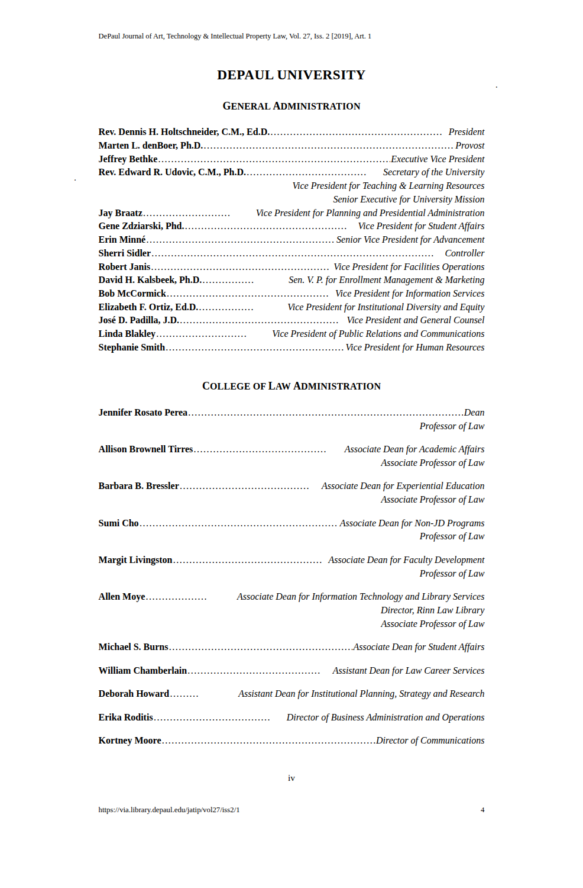DePaul Journal of Art, Technology & Intellectual Property Law, Vol. 27, Iss. 2 [2019], Art. 1
. .
DEPAUL UNIVERSITY
GENERAL ADMINISTRATION
Rev. Dennis H. Holtschneider, C.M., Ed.D. ..................................................... President
Marten L. denBoer, Ph.D. ................................................................................ Provost
Jeffrey Bethke .......................................................................... Executive Vice President
Rev. Edward R. Udovic, C.M., Ph.D. ..................................... Secretary of the University
Vice President for Teaching & Learning Resources
Senior Executive for University Mission
Jay Braatz ........................... Vice President for Planning and Presidential Administration
Gene Zdziarski, Phd. .................................................. Vice President for Student Affairs
Erin Minné .......................................................... Senior Vice President for Advancement
Sherri Sidler ....................................................................................... Controller
Robert Janis ....................................................... Vice President for Facilities Operations
David H. Kalsbeek, Ph.D. ................ Sen. V. P. for Enrollment Management & Marketing
Bob McCormick .................................................. Vice President for Information Services
Elizabeth F. Ortiz, Ed.D. ................. Vice President for Institutional Diversity and Equity
José D. Padilla, J.D. ................................................. Vice President and General Counsel
Linda Blakley ............................ Vice President of Public Relations and Communications
Stephanie Smith ....................................................... Vice President for Human Resources
COLLEGE OF LAW ADMINISTRATION
Jennifer Rosato Perea ............................................................................................. Dean
Professor of Law
Allison Brownell Tirres ......................................... Associate Dean for Academic Affairs
Associate Professor of Law
Barbara B. Bressler ........................................ Associate Dean for Experiential Education
Associate Professor of Law
Sumi Cho ............................................................. Associate Dean for Non-JD Programs
Professor of Law
Margit Livingston .............................................. Associate Dean for Faculty Development
Professor of Law
Allen Moye ................... Associate Dean for Information Technology and Library Services
Director, Rinn Law Library
Associate Professor of Law
Michael S. Burns .......................................................... Associate Dean for Student Affairs
William Chamberlain ......................................... Assistant Dean for Law Career Services
Deborah Howard ......... Assistant Dean for Institutional Planning, Strategy and Research
Erika Roditis .................................... Director of Business Administration and Operations
Kortney Moore ....................................................................... Director of Communications
iv
https://via.library.depaul.edu/jatip/vol27/iss2/1 4